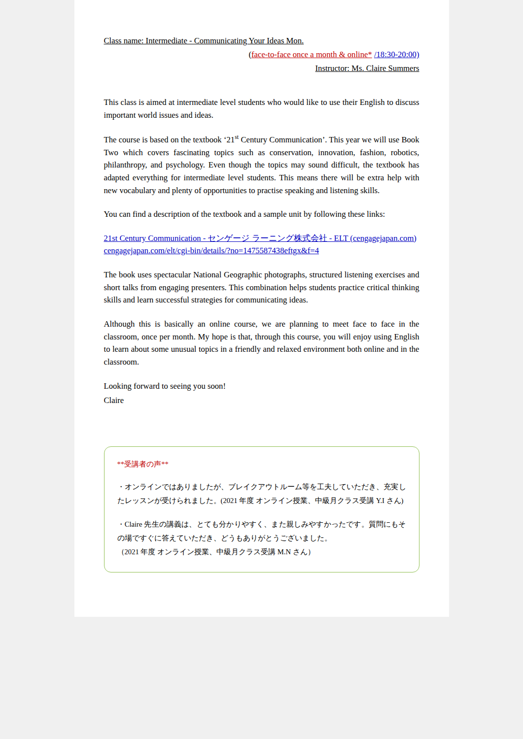Class name: Intermediate - Communicating Your Ideas Mon.
(face-to-face once a month & online* /18:30-20:00)
Instructor: Ms. Claire Summers
This class is aimed at intermediate level students who would like to use their English to discuss important world issues and ideas.
The course is based on the textbook ‘21st Century Communication’. This year we will use Book Two which covers fascinating topics such as conservation, innovation, fashion, robotics, philanthropy, and psychology. Even though the topics may sound difficult, the textbook has adapted everything for intermediate level students. This means there will be extra help with new vocabulary and plenty of opportunities to practise speaking and listening skills.
You can find a description of the textbook and a sample unit by following these links:
21st Century Communication - センゲージ ラーニング株式会社 - ELT (cengagejapan.com) cengagejapan.com/elt/cgi-bin/details/?no=1475587438eftgx&f=4
The book uses spectacular National Geographic photographs, structured listening exercises and short talks from engaging presenters. This combination helps students practice critical thinking skills and learn successful strategies for communicating ideas.
Although this is basically an online course, we are planning to meet face to face in the classroom, once per month. My hope is that, through this course, you will enjoy using English to learn about some unusual topics in a friendly and relaxed environment both online and in the classroom.
Looking forward to seeing you soon!
Claire
**受講者の声**
・オンラインではありましたが、ブレイクアウトルーム等を工夫していただき、充実したレッスンが受けられました。(2021 年度 オンライン授業、中級月クラス受講 Y.I さん)
・Claire 先生の講義は、とても分かりやすく、また親しみやすかったです。質問にもその場ですぐに答えていただき、どうもありがとうございました。 （2021 年度 オンライン授業、中級月クラス受講 M.N さん）